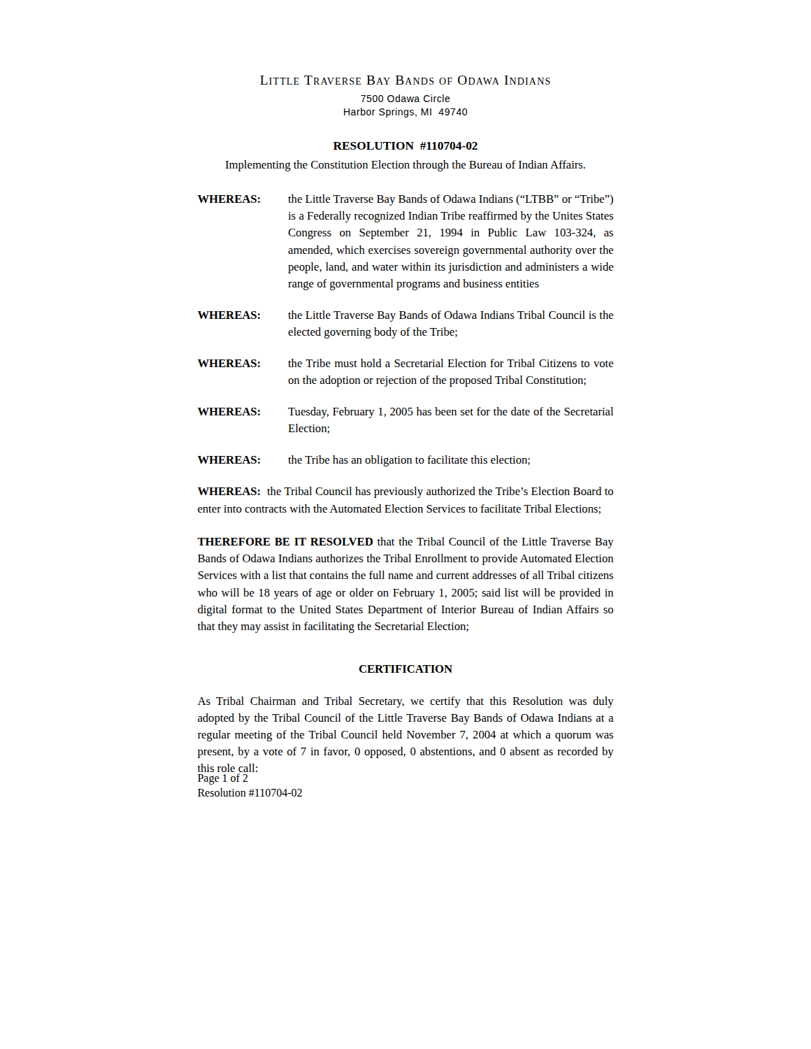Little Traverse Bay Bands of Odawa Indians
7500 Odawa Circle
Harbor Springs, MI 49740
RESOLUTION #110704-02
Implementing the Constitution Election through the Bureau of Indian Affairs.
WHEREAS:
the Little Traverse Bay Bands of Odawa Indians (“LTBB” or “Tribe”) is a Federally recognized Indian Tribe reaffirmed by the Unites States Congress on September 21, 1994 in Public Law 103-324, as amended, which exercises sovereign governmental authority over the people, land, and water within its jurisdiction and administers a wide range of governmental programs and business entities
WHEREAS:
the Little Traverse Bay Bands of Odawa Indians Tribal Council is the elected governing body of the Tribe;
WHEREAS:
the Tribe must hold a Secretarial Election for Tribal Citizens to vote on the adoption or rejection of the proposed Tribal Constitution;
WHEREAS:
Tuesday, February 1, 2005 has been set for the date of the Secretarial Election;
WHEREAS:
the Tribe has an obligation to facilitate this election;
WHEREAS: the Tribal Council has previously authorized the Tribe’s Election Board to enter into contracts with the Automated Election Services to facilitate Tribal Elections;
THEREFORE BE IT RESOLVED that the Tribal Council of the Little Traverse Bay Bands of Odawa Indians authorizes the Tribal Enrollment to provide Automated Election Services with a list that contains the full name and current addresses of all Tribal citizens who will be 18 years of age or older on February 1, 2005; said list will be provided in digital format to the United States Department of Interior Bureau of Indian Affairs so that they may assist in facilitating the Secretarial Election;
CERTIFICATION
As Tribal Chairman and Tribal Secretary, we certify that this Resolution was duly adopted by the Tribal Council of the Little Traverse Bay Bands of Odawa Indians at a regular meeting of the Tribal Council held November 7, 2004 at which a quorum was present, by a vote of 7 in favor, 0 opposed, 0 abstentions, and 0 absent as recorded by this role call:
Page 1 of 2
Resolution #110704-02